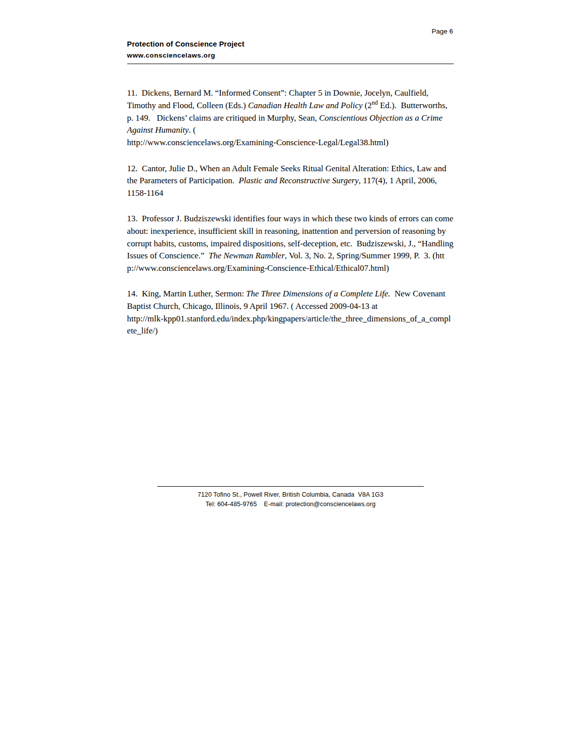Page 6
Protection of Conscience Project
www.consciencelaws.org
11. Dickens, Bernard M. “Informed Consent”: Chapter 5 in Downie, Jocelyn, Caulfield, Timothy and Flood, Colleen (Eds.) Canadian Health Law and Policy (2nd Ed.). Butterworths, p. 149. Dickens’ claims are critiqued in Murphy, Sean, Conscientious Objection as a Crime Against Humanity. (
http://www.consciencelaws.org/Examining-Conscience-Legal/Legal38.html)
12. Cantor, Julie D., When an Adult Female Seeks Ritual Genital Alteration: Ethics, Law and the Parameters of Participation. Plastic and Reconstructive Surgery, 117(4), 1 April, 2006, 1158-1164
13. Professor J. Budziszewski identifies four ways in which these two kinds of errors can come about: inexperience, insufficient skill in reasoning, inattention and perversion of reasoning by corrupt habits, customs, impaired dispositions, self-deception, etc. Budziszewski, J., “Handling Issues of Conscience.” The Newman Rambler, Vol. 3, No. 2, Spring/Summer 1999, P. 3. (http://www.consciencelaws.org/Examining-Conscience-Ethical/Ethical07.html)
14. King, Martin Luther, Sermon: The Three Dimensions of a Complete Life. New Covenant Baptist Church, Chicago, Illinois, 9 April 1967. ( Accessed 2009-04-13 at
http://mlk-kpp01.stanford.edu/index.php/kingpapers/article/the_three_dimensions_of_a_complete_life/)
7120 Tofino St., Powell River, British Columbia, Canada V8A 1G3
Tel: 604-485-9765 E-mail: protection@consciencelaws.org